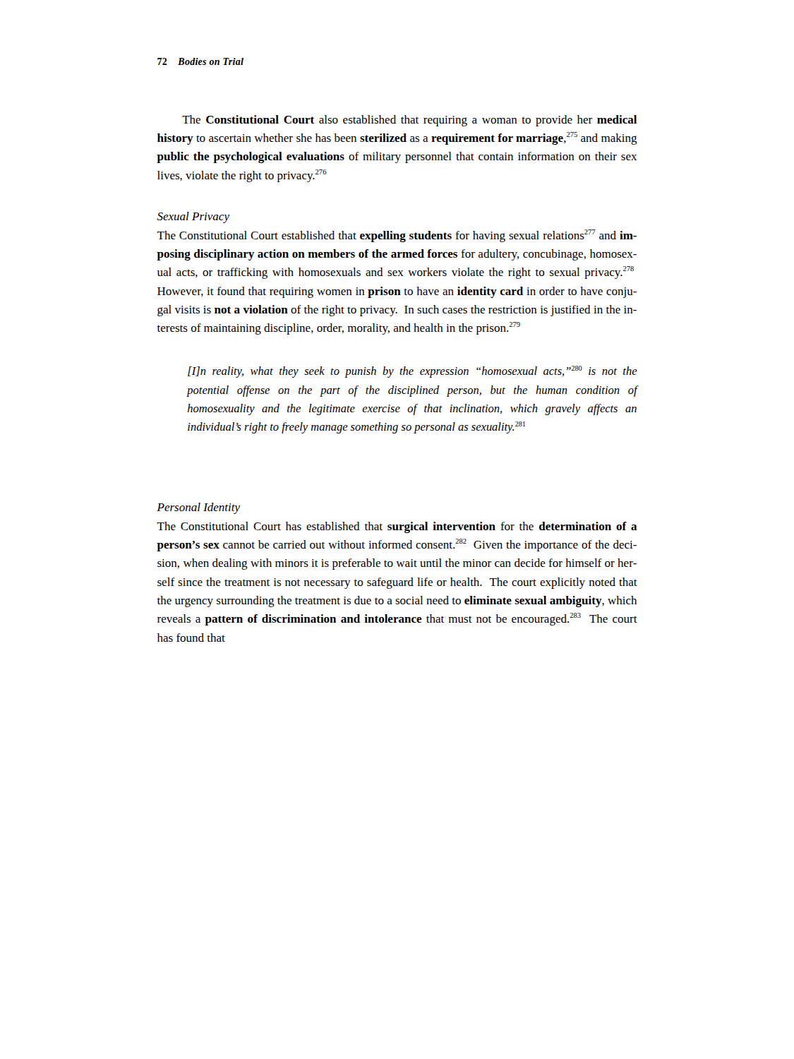72 Bodies on Trial
The Constitutional Court also established that requiring a woman to provide her medical history to ascertain whether she has been sterilized as a requirement for marriage,275 and making public the psychological evaluations of military personnel that contain information on their sex lives, violate the right to privacy.276
Sexual Privacy
The Constitutional Court established that expelling students for having sexual relations277 and imposing disciplinary action on members of the armed forces for adultery, concubinage, homosexual acts, or trafficking with homosexuals and sex workers violate the right to sexual privacy.278 However, it found that requiring women in prison to have an identity card in order to have conjugal visits is not a violation of the right to privacy. In such cases the restriction is justified in the interests of maintaining discipline, order, morality, and health in the prison.279
[I]n reality, what they seek to punish by the expression “homosexual acts,”280 is not the potential offense on the part of the disciplined person, but the human condition of homosexuality and the legitimate exercise of that inclination, which gravely affects an individual’s right to freely manage something so personal as sexuality.281
Personal Identity
The Constitutional Court has established that surgical intervention for the determination of a person’s sex cannot be carried out without informed consent.282 Given the importance of the decision, when dealing with minors it is preferable to wait until the minor can decide for himself or herself since the treatment is not necessary to safeguard life or health. The court explicitly noted that the urgency surrounding the treatment is due to a social need to eliminate sexual ambiguity, which reveals a pattern of discrimination and intolerance that must not be encouraged.283 The court has found that